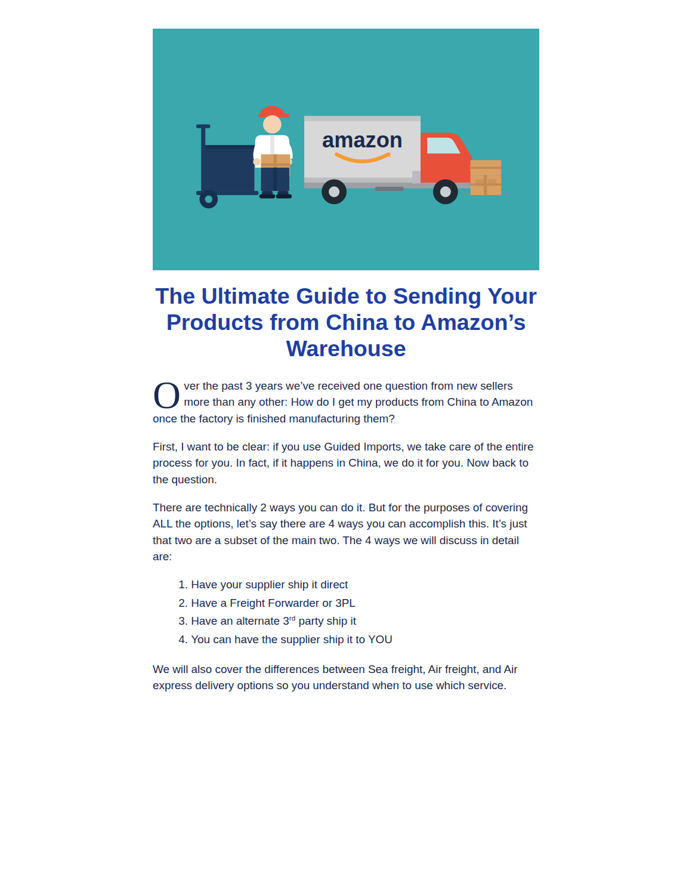amazon
The Ultimate Guide to Sending Your Products from China to Amazon’s Warehouse
Over the past 3 years we’ve received one question from new sellers more than any other: How do I get my products from China to Amazon once the factory is finished manufacturing them?
First, I want to be clear: if you use Guided Imports, we take care of the entire process for you. In fact, if it happens in China, we do it for you. Now back to the question.
There are technically 2 ways you can do it. But for the purposes of covering ALL the options, let’s say there are 4 ways you can accomplish this. It’s just that two are a subset of the main two. The 4 ways we will discuss in detail are:
Have your supplier ship it direct
Have a Freight Forwarder or 3PL
Have an alternate 3rd party ship it
You can have the supplier ship it to YOU
We will also cover the differences between Sea freight, Air freight, and Air express delivery options so you understand when to use which service.